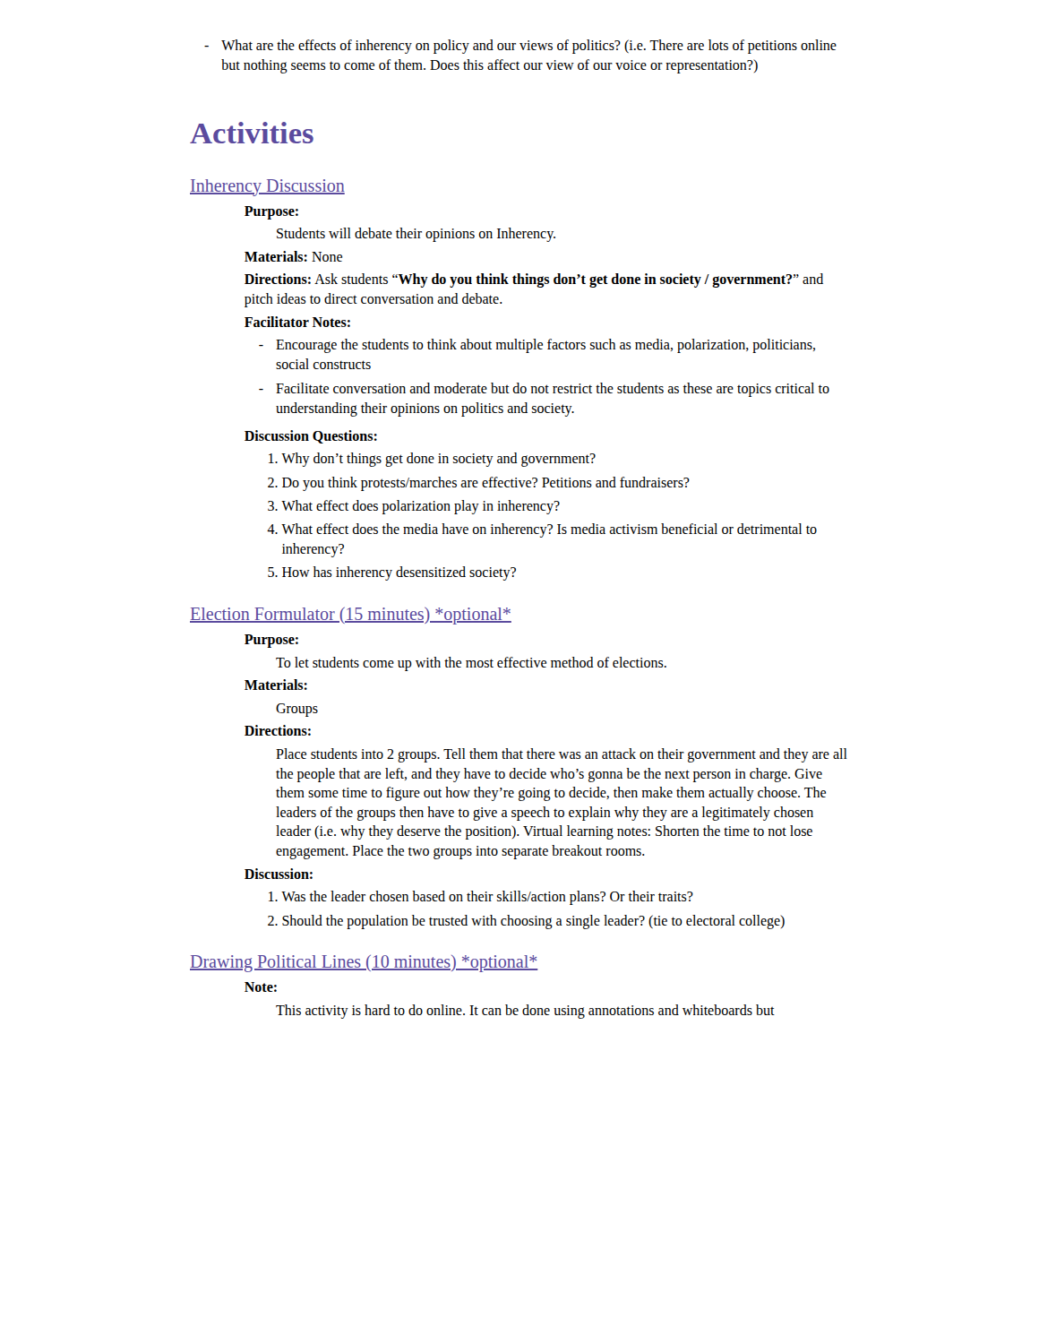What are the effects of inherency on policy and our views of politics? (i.e. There are lots of petitions online but nothing seems to come of them. Does this affect our view of our voice or representation?)
Activities
Inherency Discussion
Purpose:
Students will debate their opinions on Inherency.
Materials: None
Directions: Ask students “Why do you think things don’t get done in society / government?” and pitch ideas to direct conversation and debate.
Facilitator Notes:
Encourage the students to think about multiple factors such as media, polarization, politicians, social constructs
Facilitate conversation and moderate but do not restrict the students as these are topics critical to understanding their opinions on politics and society.
Discussion Questions:
Why don’t things get done in society and government?
Do you think protests/marches are effective? Petitions and fundraisers?
What effect does polarization play in inherency?
What effect does the media have on inherency? Is media activism beneficial or detrimental to inherency?
How has inherency desensitized society?
Election Formulator (15 minutes) *optional*
Purpose:
To let students come up with the most effective method of elections.
Materials:
Groups
Directions:
Place students into 2 groups. Tell them that there was an attack on their government and they are all the people that are left, and they have to decide who’s gonna be the next person in charge. Give them some time to figure out how they’re going to decide, then make them actually choose. The leaders of the groups then have to give a speech to explain why they are a legitimately chosen leader (i.e. why they deserve the position). Virtual learning notes: Shorten the time to not lose engagement. Place the two groups into separate breakout rooms.
Discussion:
Was the leader chosen based on their skills/action plans? Or their traits?
Should the population be trusted with choosing a single leader? (tie to electoral college)
Drawing Political Lines (10 minutes) *optional*
Note:
This activity is hard to do online. It can be done using annotations and whiteboards but